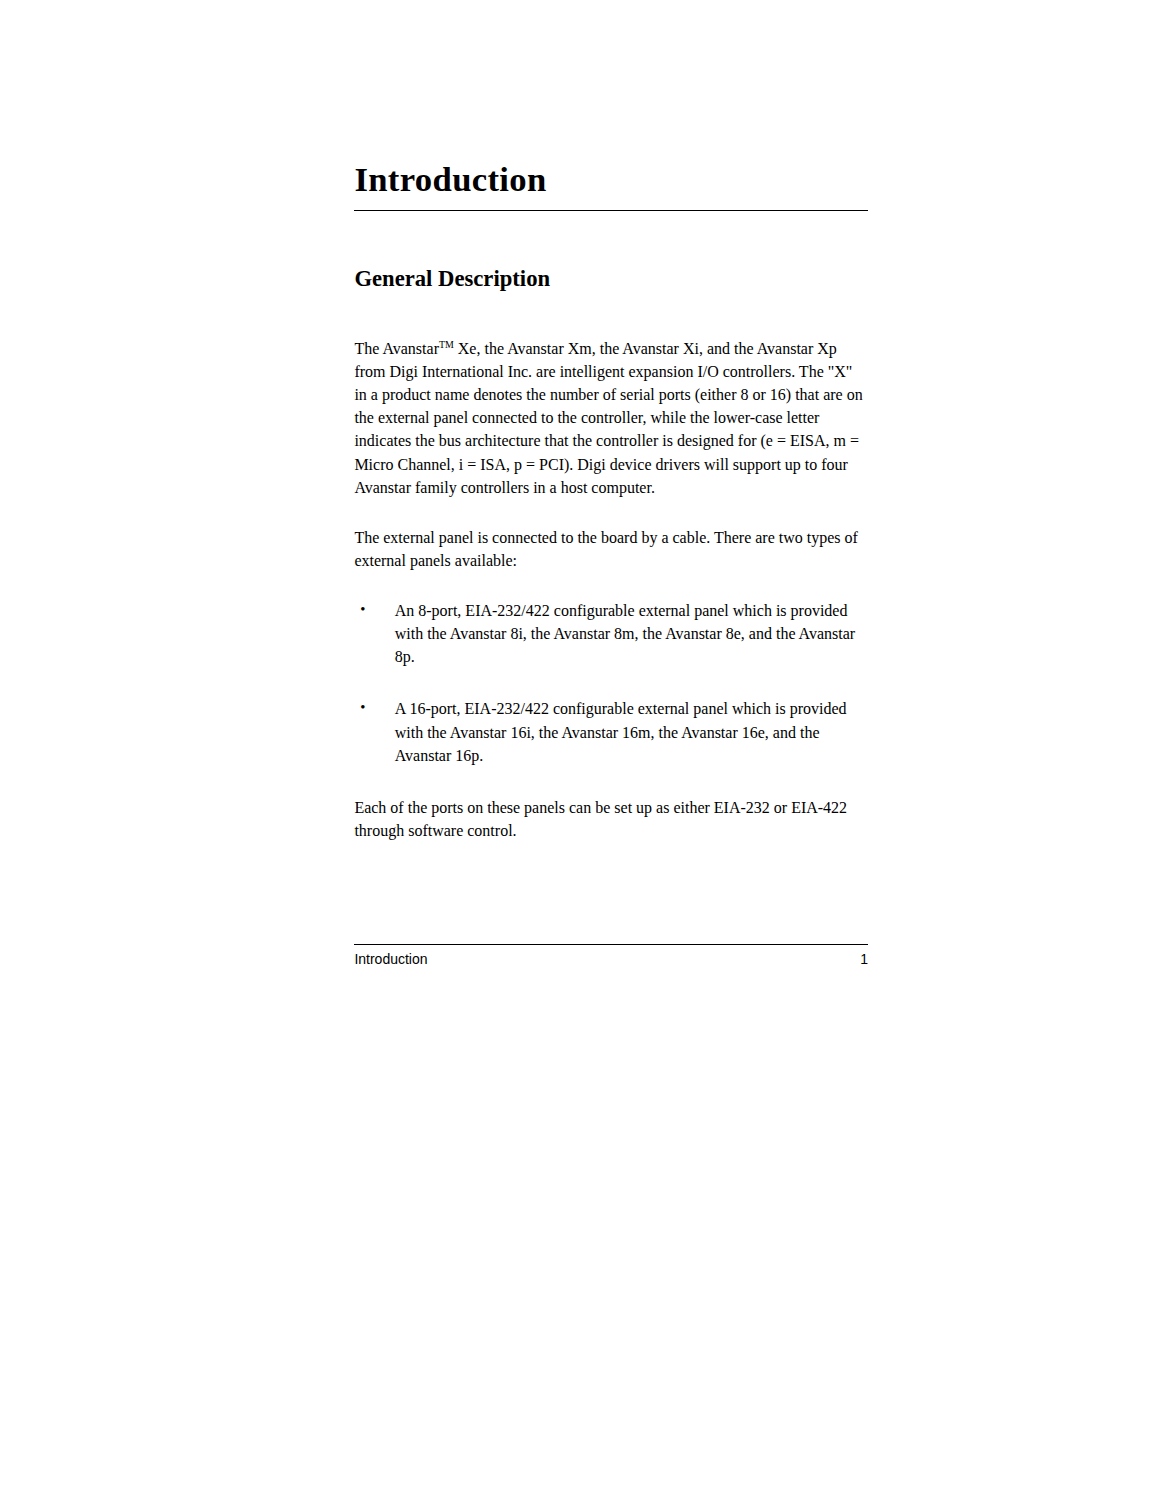Introduction
General Description
The AvanstarTM Xe, the Avanstar Xm, the Avanstar Xi, and the Avanstar Xp from Digi International Inc. are intelligent expansion I/O controllers. The "X" in a product name denotes the number of serial ports (either 8 or 16) that are on the external panel connected to the controller, while the lower-case letter indicates the bus architecture that the controller is designed for (e = EISA, m = Micro Channel, i = ISA, p = PCI). Digi device drivers will support up to four Avanstar family controllers in a host computer.
The external panel is connected to the board by a cable. There are two types of external panels available:
An 8-port, EIA-232/422 configurable external panel which is provided with the Avanstar 8i, the Avanstar 8m, the Avanstar 8e, and the Avanstar 8p.
A 16-port, EIA-232/422 configurable external panel which is provided with the Avanstar 16i, the Avanstar 16m, the Avanstar 16e, and the Avanstar 16p.
Each of the ports on these panels can be set up as either EIA-232 or EIA-422 through software control.
Introduction 1